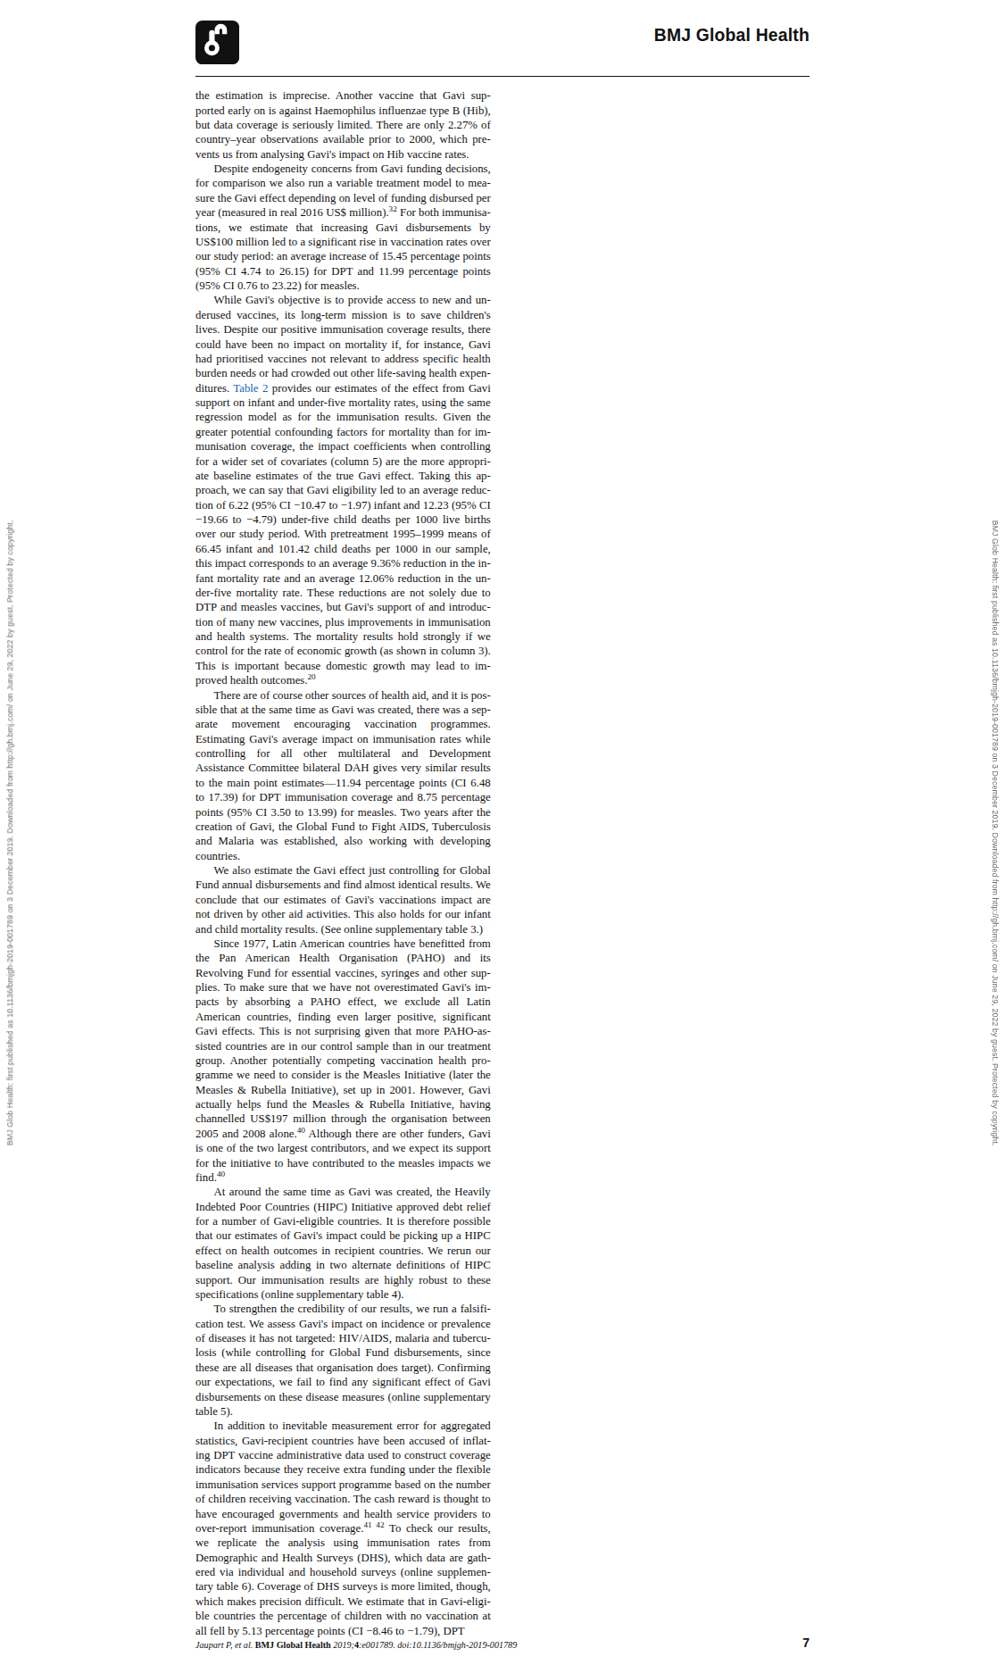BMJ Glob Health: first published as 10.1136/bmjgh-2019-001789 on 3 December 2019. Downloaded from http://gh.bmj.com/ on June 29, 2022 by guest. Protected by copyright.
BMJ Glob Health: first published as 10.1136/bmjgh-2019-001789 on 3 December 2019. Downloaded from http://gh.bmj.com/ on June 29, 2022 by guest. Protected by copyright.
BMJ Global Health
the estimation is imprecise. Another vaccine that Gavi supported early on is against Haemophilus influenzae type B (Hib), but data coverage is seriously limited. There are only 2.27% of country–year observations available prior to 2000, which prevents us from analysing Gavi's impact on Hib vaccine rates.
Despite endogeneity concerns from Gavi funding decisions, for comparison we also run a variable treatment model to measure the Gavi effect depending on level of funding disbursed per year (measured in real 2016 US$ million).32 For both immunisations, we estimate that increasing Gavi disbursements by US$100 million led to a significant rise in vaccination rates over our study period: an average increase of 15.45 percentage points (95% CI 4.74 to 26.15) for DPT and 11.99 percentage points (95% CI 0.76 to 23.22) for measles.
While Gavi's objective is to provide access to new and underused vaccines, its long-term mission is to save children's lives. Despite our positive immunisation coverage results, there could have been no impact on mortality if, for instance, Gavi had prioritised vaccines not relevant to address specific health burden needs or had crowded out other life-saving health expenditures. Table 2 provides our estimates of the effect from Gavi support on infant and under-five mortality rates, using the same regression model as for the immunisation results. Given the greater potential confounding factors for mortality than for immunisation coverage, the impact coefficients when controlling for a wider set of covariates (column 5) are the more appropriate baseline estimates of the true Gavi effect. Taking this approach, we can say that Gavi eligibility led to an average reduction of 6.22 (95% CI −10.47 to −1.97) infant and 12.23 (95% CI −19.66 to −4.79) under-five child deaths per 1000 live births over our study period. With pretreatment 1995–1999 means of 66.45 infant and 101.42 child deaths per 1000 in our sample, this impact corresponds to an average 9.36% reduction in the infant mortality rate and an average 12.06% reduction in the under-five mortality rate. These reductions are not solely due to DTP and measles vaccines, but Gavi's support of and introduction of many new vaccines, plus improvements in immunisation and health systems. The mortality results hold strongly if we control for the rate of economic growth (as shown in column 3). This is important because domestic growth may lead to improved health outcomes.20
There are of course other sources of health aid, and it is possible that at the same time as Gavi was created, there was a separate movement encouraging vaccination programmes. Estimating Gavi's average impact on immunisation rates while controlling for all other multilateral and Development Assistance Committee bilateral DAH gives very similar results to the main point estimates—11.94 percentage points (CI 6.48 to 17.39) for DPT immunisation coverage and 8.75 percentage points (95% CI 3.50 to 13.99) for measles. Two years after the creation of Gavi, the Global Fund to Fight AIDS, Tuberculosis and Malaria was established, also working with developing countries.
We also estimate the Gavi effect just controlling for Global Fund annual disbursements and find almost identical results. We conclude that our estimates of Gavi's vaccinations impact are not driven by other aid activities. This also holds for our infant and child mortality results. (See online supplementary table 3.)
Since 1977, Latin American countries have benefitted from the Pan American Health Organisation (PAHO) and its Revolving Fund for essential vaccines, syringes and other supplies. To make sure that we have not overestimated Gavi's impacts by absorbing a PAHO effect, we exclude all Latin American countries, finding even larger positive, significant Gavi effects. This is not surprising given that more PAHO-assisted countries are in our control sample than in our treatment group. Another potentially competing vaccination health programme we need to consider is the Measles Initiative (later the Measles & Rubella Initiative), set up in 2001. However, Gavi actually helps fund the Measles & Rubella Initiative, having channelled US$197 million through the organisation between 2005 and 2008 alone.40 Although there are other funders, Gavi is one of the two largest contributors, and we expect its support for the initiative to have contributed to the measles impacts we find.40
At around the same time as Gavi was created, the Heavily Indebted Poor Countries (HIPC) Initiative approved debt relief for a number of Gavi-eligible countries. It is therefore possible that our estimates of Gavi's impact could be picking up a HIPC effect on health outcomes in recipient countries. We rerun our baseline analysis adding in two alternate definitions of HIPC support. Our immunisation results are highly robust to these specifications (online supplementary table 4).
To strengthen the credibility of our results, we run a falsification test. We assess Gavi's impact on incidence or prevalence of diseases it has not targeted: HIV/AIDS, malaria and tuberculosis (while controlling for Global Fund disbursements, since these are all diseases that organisation does target). Confirming our expectations, we fail to find any significant effect of Gavi disbursements on these disease measures (online supplementary table 5).
In addition to inevitable measurement error for aggregated statistics, Gavi-recipient countries have been accused of inflating DPT vaccine administrative data used to construct coverage indicators because they receive extra funding under the flexible immunisation services support programme based on the number of children receiving vaccination. The cash reward is thought to have encouraged governments and health service providers to over-report immunisation coverage.41 42 To check our results, we replicate the analysis using immunisation rates from Demographic and Health Surveys (DHS), which data are gathered via individual and household surveys (online supplementary table 6). Coverage of DHS surveys is more limited, though, which makes precision difficult. We estimate that in Gavi-eligible countries the percentage of children with no vaccination at all fell by 5.13 percentage points (CI −8.46 to −1.79), DPT
Jaupart P, et al. BMJ Global Health 2019;4:e001789. doi:10.1136/bmjgh-2019-001789
7